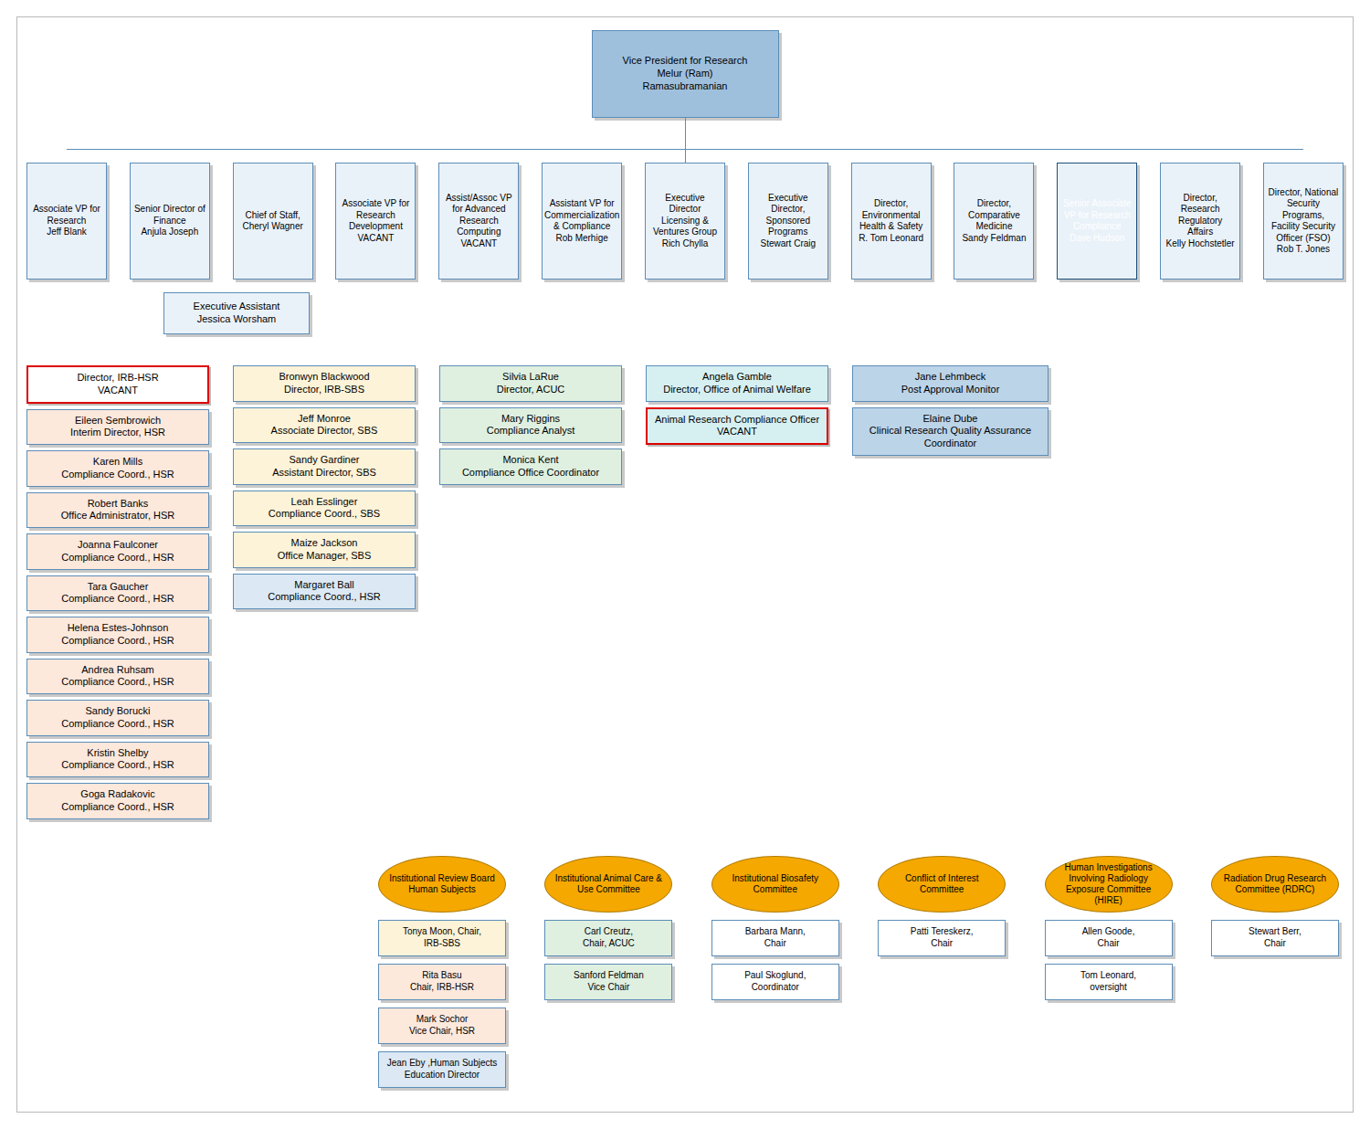Vice President for Research
Melur (Ram)
Ramasubramanian
Associate VP for Research
Jeff Blank
Senior Director of Finance
Anjula Joseph
Chief of Staff,
Cheryl Wagner
Associate VP for Research Development
VACANT
Assist/Assoc VP for Advanced Research Computing
VACANT
Assistant VP for Commercialization & Compliance
Rob Merhige
Executive Director Licensing & Ventures Group
Rich Chylla
Executive Director, Sponsored Programs
Stewart Craig
Director, Environmental Health & Safety
R. Tom Leonard
Director, Comparative Medicine
Sandy Feldman
Senior Associate VP for Research Compliance
Dave Hudson
Director, Research Regulatory Affairs
Kelly Hochstetler
Director, National Security Programs, Facility Security Officer (FSO)
Rob T. Jones
Executive Assistant
Jessica Worsham
Director, IRB-HSR
VACANT
Eileen Sembrowich
Interim Director, HSR
Karen Mills
Compliance Coord., HSR
Robert Banks
Office Administrator, HSR
Joanna Faulconer
Compliance Coord., HSR
Tara Gaucher
Compliance Coord., HSR
Helena Estes-Johnson
Compliance Coord., HSR
Andrea Ruhsam
Compliance Coord., HSR
Sandy Borucki
Compliance Coord., HSR
Kristin Shelby
Compliance Coord., HSR
Goga Radakovic
Compliance Coord., HSR
Bronwyn Blackwood
Director, IRB-SBS
Jeff Monroe
Associate Director, SBS
Sandy Gardiner
Assistant Director, SBS
Leah Esslinger
Compliance Coord., SBS
Maize Jackson
Office Manager, SBS
Margaret Ball
Compliance Coord., HSR
Silvia LaRue
Director, ACUC
Mary Riggins
Compliance Analyst
Monica Kent
Compliance Office Coordinator
Angela Gamble
Director, Office of Animal Welfare
Animal Research Compliance Officer
VACANT
Jane Lehmbeck
Post Approval Monitor
Elaine Dube
Clinical Research Quality Assurance Coordinator
Institutional Review Board Human Subjects
Tonya Moon, Chair,
IRB-SBS
Rita Basu
Chair, IRB-HSR
Mark Sochor
Vice Chair, HSR
Jean Eby ,Human Subjects Education Director
Institutional Animal Care & Use Committee
Carl Creutz,
Chair, ACUC
Sanford Feldman
Vice Chair
Institutional Biosafety Committee
Barbara Mann,
Chair
Paul Skoglund,
Coordinator
Conflict of Interest Committee
Patti Tereskerz,
Chair
Human Investigations Involving Radiology Exposure Committee (HIRE)
Allen Goode,
Chair
Tom Leonard,
oversight
Radiation Drug Research Committee (RDRC)
Stewart Berr,
Chair